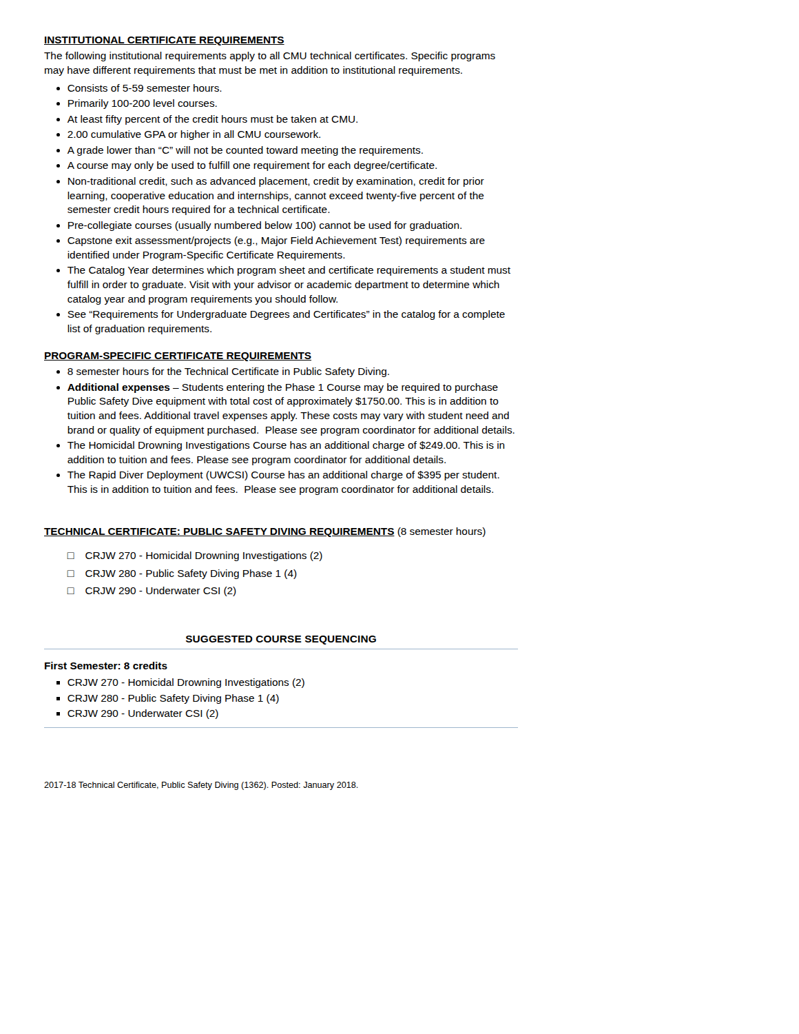Institutional Certificate Requirements
The following institutional requirements apply to all CMU technical certificates. Specific programs may have different requirements that must be met in addition to institutional requirements.
Consists of 5-59 semester hours.
Primarily 100-200 level courses.
At least fifty percent of the credit hours must be taken at CMU.
2.00 cumulative GPA or higher in all CMU coursework.
A grade lower than “C” will not be counted toward meeting the requirements.
A course may only be used to fulfill one requirement for each degree/certificate.
Non-traditional credit, such as advanced placement, credit by examination, credit for prior learning, cooperative education and internships, cannot exceed twenty-five percent of the semester credit hours required for a technical certificate.
Pre-collegiate courses (usually numbered below 100) cannot be used for graduation.
Capstone exit assessment/projects (e.g., Major Field Achievement Test) requirements are identified under Program-Specific Certificate Requirements.
The Catalog Year determines which program sheet and certificate requirements a student must fulfill in order to graduate. Visit with your advisor or academic department to determine which catalog year and program requirements you should follow.
See “Requirements for Undergraduate Degrees and Certificates” in the catalog for a complete list of graduation requirements.
Program-Specific Certificate Requirements
8 semester hours for the Technical Certificate in Public Safety Diving.
Additional expenses – Students entering the Phase 1 Course may be required to purchase Public Safety Dive equipment with total cost of approximately $1750.00. This is in addition to tuition and fees. Additional travel expenses apply. These costs may vary with student need and brand or quality of equipment purchased. Please see program coordinator for additional details.
The Homicidal Drowning Investigations Course has an additional charge of $249.00. This is in addition to tuition and fees. Please see program coordinator for additional details.
The Rapid Diver Deployment (UWCSI) Course has an additional charge of $395 per student. This is in addition to tuition and fees. Please see program coordinator for additional details.
Technical Certificate: Public Safety Diving Requirements
(8 semester hours)
CRJW 270 - Homicidal Drowning Investigations (2)
CRJW 280 - Public Safety Diving Phase 1 (4)
CRJW 290 - Underwater CSI (2)
Suggested Course Sequencing
First Semester: 8 credits
CRJW 270 - Homicidal Drowning Investigations (2)
CRJW 280 - Public Safety Diving Phase 1 (4)
CRJW 290 - Underwater CSI (2)
2017-18 Technical Certificate, Public Safety Diving (1362). Posted: January 2018.